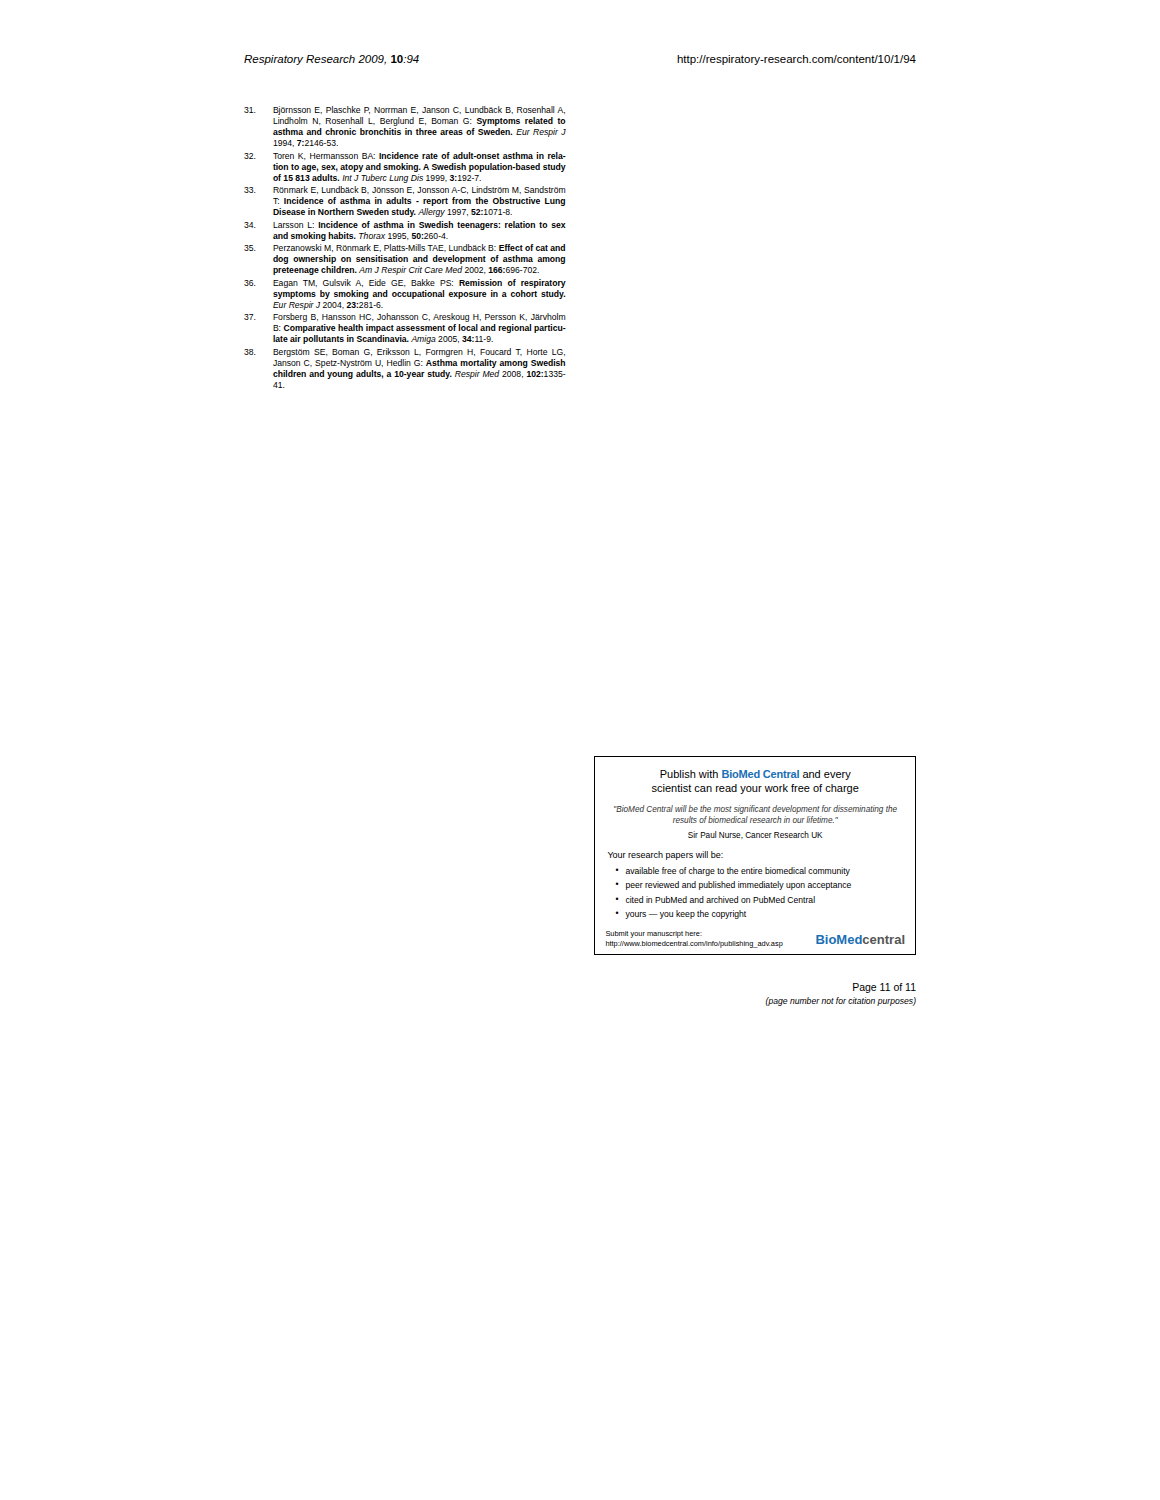Respiratory Research 2009, 10:94
http://respiratory-research.com/content/10/1/94
31.
Björnsson E, Plaschke P, Norrman E, Janson C, Lundbäck B, Rosenhall A, Lindholm N, Rosenhall L, Berglund E, Boman G: Symptoms related to asthma and chronic bronchitis in three areas of Sweden. Eur Respir J 1994, 7: 2146-53.
32.
Toren K, Hermansson BA: Incidence rate of adult-onset asthma in relation to age, sex, atopy and smoking. A Swedish population-based study of 15 813 adults. Int J Tuberc Lung Dis 1999, 3: 192-7.
33.
Rönmark E, Lundbäck B, Jönsson E, Jonsson A-C, Lindström M, Sandström T: Incidence of asthma in adults - report from the Obstructive Lung Disease in Northern Sweden study. Allergy 1997, 52: 1071-8.
34.
Larsson L: Incidence of asthma in Swedish teenagers: relation to sex and smoking habits. Thorax 1995, 50: 260-4.
35.
Perzanowski M, Rönmark E, Platts-Mills TAE, Lundbäck B: Effect of cat and dog ownership on sensitisation and development of asthma among preteenage children. Am J Respir Crit Care Med 2002, 166: 696-702.
36.
Eagan TM, Gulsvik A, Eide GE, Bakke PS: Remission of respiratory symptoms by smoking and occupational exposure in a cohort study. Eur Respir J 2004, 23: 281-6.
37.
Forsberg B, Hansson HC, Johansson C, Areskoug H, Persson K, Järvholm B: Comparative health impact assessment of local and regional particulate air pollutants in Scandinavia. Amiga 2005, 34: 11-9.
38.
Bergstöm SE, Boman G, Eriksson L, Formgren H, Foucard T, Horte LG, Janson C, Spetz-Nyström U, Hedlin G: Asthma mortality among Swedish children and young adults, a 10-year study. Respir Med 2008, 102: 1335-41.
Publish with BioMed Central and every
scientist can read your work free of charge
"BioMed Central will be the most significant development for disseminating the results of biomedical research in our lifetime."
Sir Paul Nurse, Cancer Research UK
Your research papers will be:
available free of charge to the entire biomedical community
peer reviewed and published immediately upon acceptance
cited in PubMed and archived on PubMed Central
yours — you keep the copyright
Submit your manuscript here:
http://www.biomedcentral.com/info/publishing_adv.asp
BioMed central
Page 11 of 11
(page number not for citation purposes)